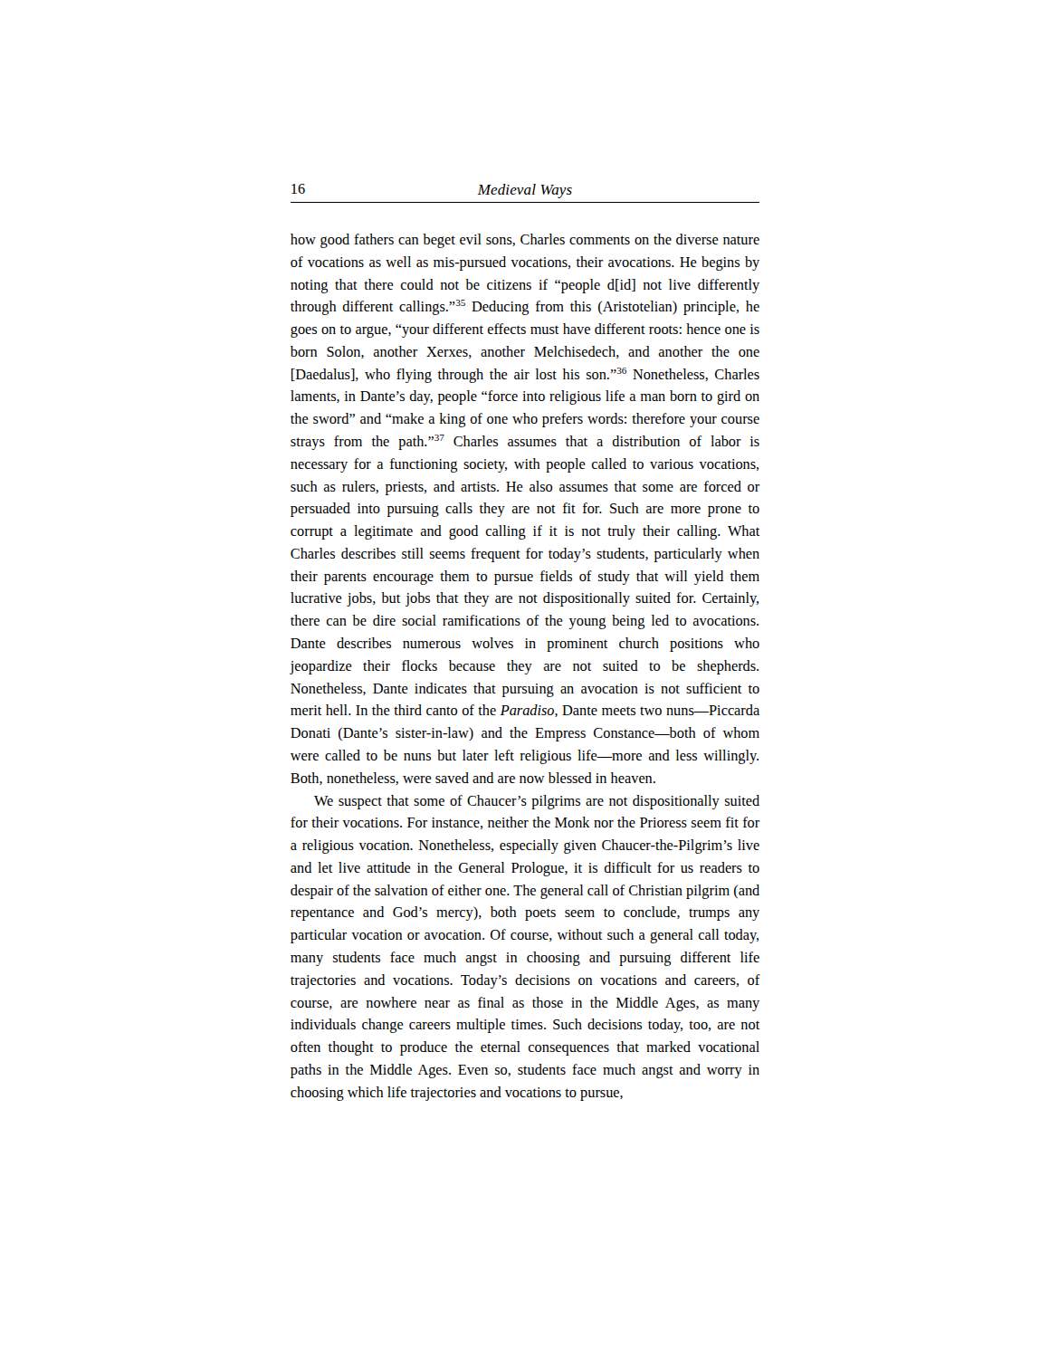16
Medieval Ways
how good fathers can beget evil sons, Charles comments on the diverse nature of vocations as well as mis-pursued vocations, their avocations. He begins by noting that there could not be citizens if “people d[id] not live differently through different callings.”35 Deducing from this (Aristotelian) principle, he goes on to argue, “your different effects must have different roots: hence one is born Solon, another Xerxes, another Melchisedech, and another the one [Daedalus], who flying through the air lost his son.”36 Nonetheless, Charles laments, in Dante’s day, people “force into religious life a man born to gird on the sword” and “make a king of one who prefers words: therefore your course strays from the path.”37 Charles assumes that a distribution of labor is necessary for a functioning society, with people called to various vocations, such as rulers, priests, and artists. He also assumes that some are forced or persuaded into pursuing calls they are not fit for. Such are more prone to corrupt a legitimate and good calling if it is not truly their calling. What Charles describes still seems frequent for today’s students, particularly when their parents encourage them to pursue fields of study that will yield them lucrative jobs, but jobs that they are not dispositionally suited for. Certainly, there can be dire social ramifications of the young being led to avocations. Dante describes numerous wolves in prominent church positions who jeopardize their flocks because they are not suited to be shepherds. Nonetheless, Dante indicates that pursuing an avocation is not sufficient to merit hell. In the third canto of the Paradiso, Dante meets two nuns—Piccarda Donati (Dante’s sister-in-law) and the Empress Constance—both of whom were called to be nuns but later left religious life—more and less willingly. Both, nonetheless, were saved and are now blessed in heaven.
We suspect that some of Chaucer’s pilgrims are not dispositionally suited for their vocations. For instance, neither the Monk nor the Prioress seem fit for a religious vocation. Nonetheless, especially given Chaucer-the-Pilgrim’s live and let live attitude in the General Prologue, it is difficult for us readers to despair of the salvation of either one. The general call of Christian pilgrim (and repentance and God’s mercy), both poets seem to conclude, trumps any particular vocation or avocation. Of course, without such a general call today, many students face much angst in choosing and pursuing different life trajectories and vocations. Today’s decisions on vocations and careers, of course, are nowhere near as final as those in the Middle Ages, as many individuals change careers multiple times. Such decisions today, too, are not often thought to produce the eternal consequences that marked vocational paths in the Middle Ages. Even so, students face much angst and worry in choosing which life trajectories and vocations to pursue,